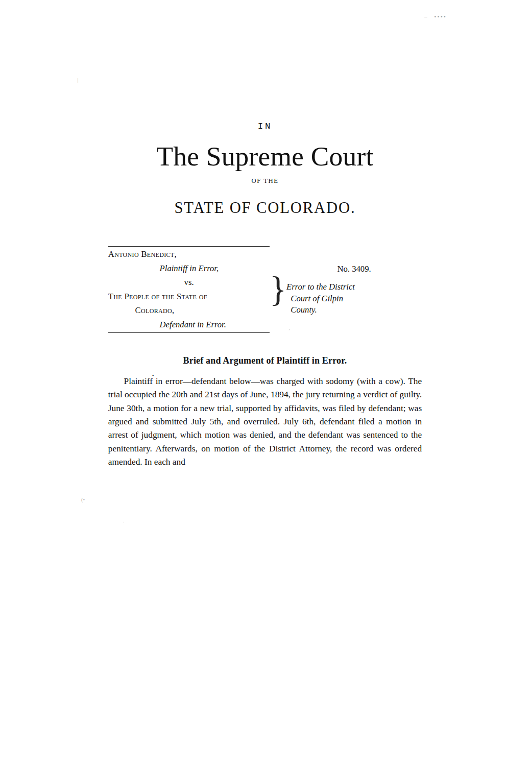— ••••
|
(•
.
IN
The Supreme Court
OF THE
STATE OF COLORADO.
| Antonio Benedict, Plaintiff in Error, vs. The People of the State of Colorado, Defendant in Error. , | } | No. 3409. Error to the District Court of Gilpin County. |
Brief and Argument of Plaintiff in Error.
Plaintiff in error—defendant below—was charged with sodomy (with a cow). The trial occupied the 20th and 21st days of June, 1894, the jury returning a verdict of guilty. June 30th, a motion for a new trial, supported by affidavits, was filed by defendant; was argued and submitted July 5th, and overruled. July 6th, defendant filed a motion in arrest of judgment, which motion was denied, and the defendant was sentenced to the penitentiary. Afterwards, on motion of the District Attorney, the record was ordered amended. In each and